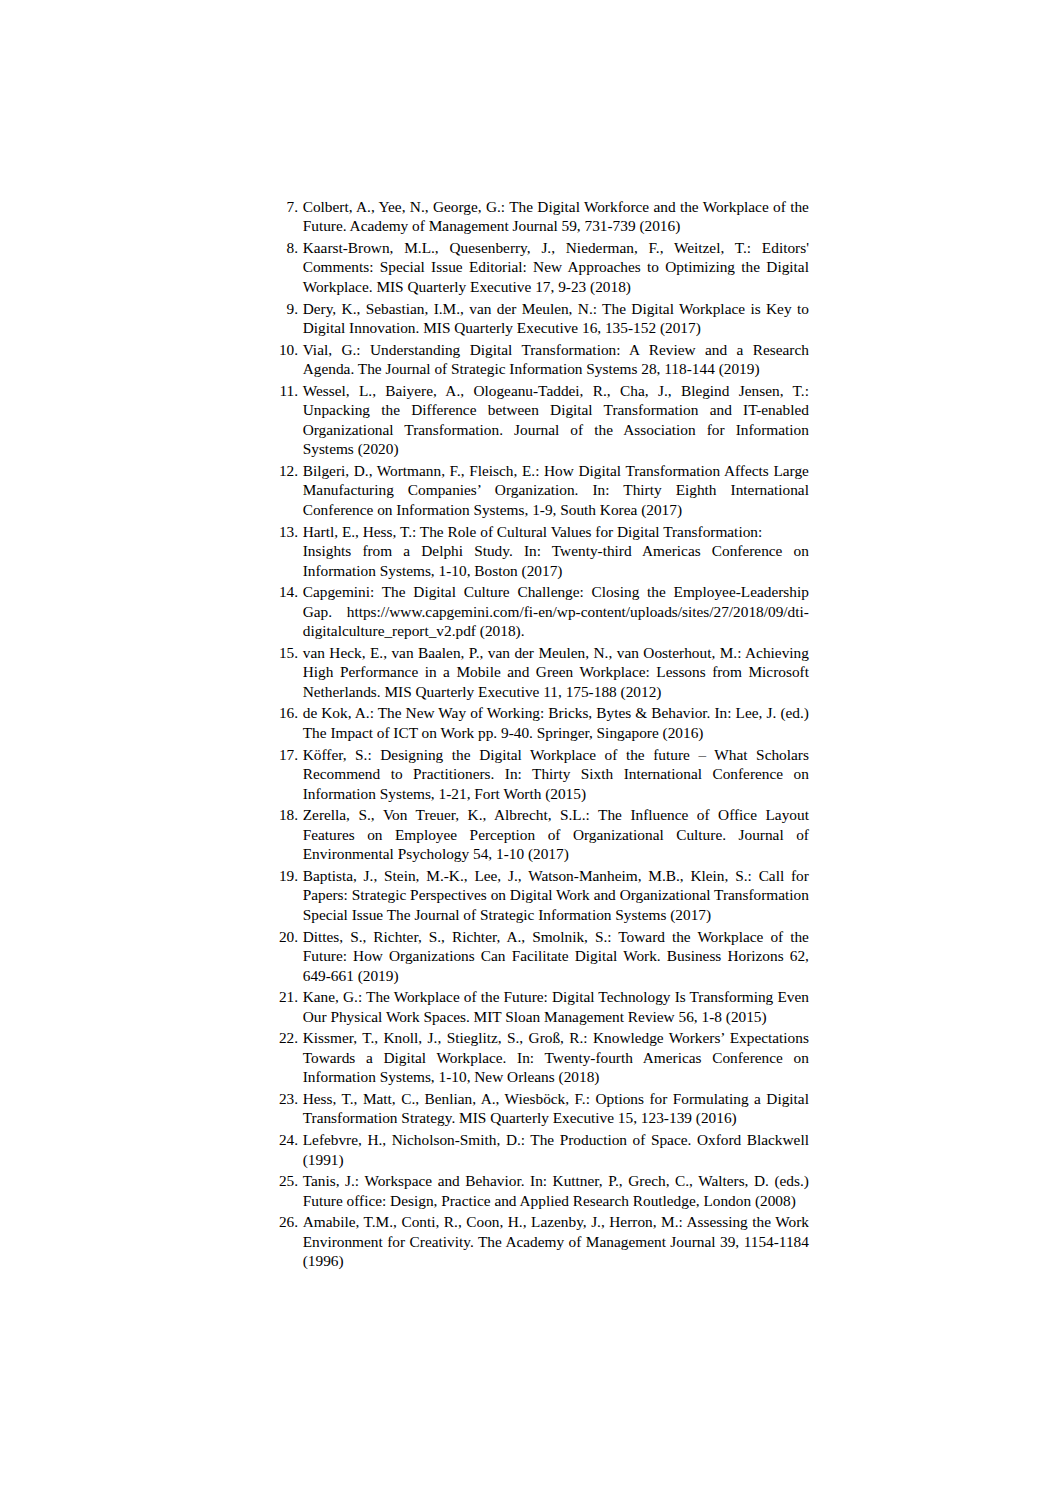Colbert, A., Yee, N., George, G.: The Digital Workforce and the Workplace of the Future. Academy of Management Journal 59, 731-739 (2016)
Kaarst-Brown, M.L., Quesenberry, J., Niederman, F., Weitzel, T.: Editors' Comments: Special Issue Editorial: New Approaches to Optimizing the Digital Workplace. MIS Quarterly Executive 17, 9-23 (2018)
Dery, K., Sebastian, I.M., van der Meulen, N.: The Digital Workplace is Key to Digital Innovation. MIS Quarterly Executive 16, 135-152 (2017)
Vial, G.: Understanding Digital Transformation: A Review and a Research Agenda. The Journal of Strategic Information Systems 28, 118-144 (2019)
Wessel, L., Baiyere, A., Ologeanu-Taddei, R., Cha, J., Blegind Jensen, T.: Unpacking the Difference between Digital Transformation and IT-enabled Organizational Transformation. Journal of the Association for Information Systems (2020)
Bilgeri, D., Wortmann, F., Fleisch, E.: How Digital Transformation Affects Large Manufacturing Companies’ Organization. In: Thirty Eighth International Conference on Information Systems, 1-9, South Korea (2017)
Hartl, E., Hess, T.: The Role of Cultural Values for Digital Transformation:
Insights from a Delphi Study. In: Twenty-third Americas Conference on Information Systems, 1-10, Boston (2017)
Capgemini: The Digital Culture Challenge: Closing the Employee-Leadership Gap. https://www.capgemini.com/fi-en/wp-content/uploads/sites/27/2018/09/dti-digitalculture_report_v2.pdf (2018).
van Heck, E., van Baalen, P., van der Meulen, N., van Oosterhout, M.: Achieving High Performance in a Mobile and Green Workplace: Lessons from Microsoft Netherlands. MIS Quarterly Executive 11, 175-188 (2012)
de Kok, A.: The New Way of Working: Bricks, Bytes & Behavior. In: Lee, J. (ed.) The Impact of ICT on Work pp. 9-40. Springer, Singapore (2016)
Köffer, S.: Designing the Digital Workplace of the future – What Scholars Recommend to Practitioners. In: Thirty Sixth International Conference on Information Systems, 1-21, Fort Worth (2015)
Zerella, S., Von Treuer, K., Albrecht, S.L.: The Influence of Office Layout Features on Employee Perception of Organizational Culture. Journal of Environmental Psychology 54, 1-10 (2017)
Baptista, J., Stein, M.-K., Lee, J., Watson-Manheim, M.B., Klein, S.: Call for Papers: Strategic Perspectives on Digital Work and Organizational Transformation Special Issue The Journal of Strategic Information Systems (2017)
Dittes, S., Richter, S., Richter, A., Smolnik, S.: Toward the Workplace of the Future: How Organizations Can Facilitate Digital Work. Business Horizons 62, 649-661 (2019)
Kane, G.: The Workplace of the Future: Digital Technology Is Transforming Even Our Physical Work Spaces. MIT Sloan Management Review 56, 1-8 (2015)
Kissmer, T., Knoll, J., Stieglitz, S., Groß, R.: Knowledge Workers’ Expectations Towards a Digital Workplace. In: Twenty-fourth Americas Conference on Information Systems, 1-10, New Orleans (2018)
Hess, T., Matt, C., Benlian, A., Wiesböck, F.: Options for Formulating a Digital Transformation Strategy. MIS Quarterly Executive 15, 123-139 (2016)
Lefebvre, H., Nicholson-Smith, D.: The Production of Space. Oxford Blackwell (1991)
Tanis, J.: Workspace and Behavior. In: Kuttner, P., Grech, C., Walters, D. (eds.) Future office: Design, Practice and Applied Research Routledge, London (2008)
Amabile, T.M., Conti, R., Coon, H., Lazenby, J., Herron, M.: Assessing the Work Environment for Creativity. The Academy of Management Journal 39, 1154-1184 (1996)